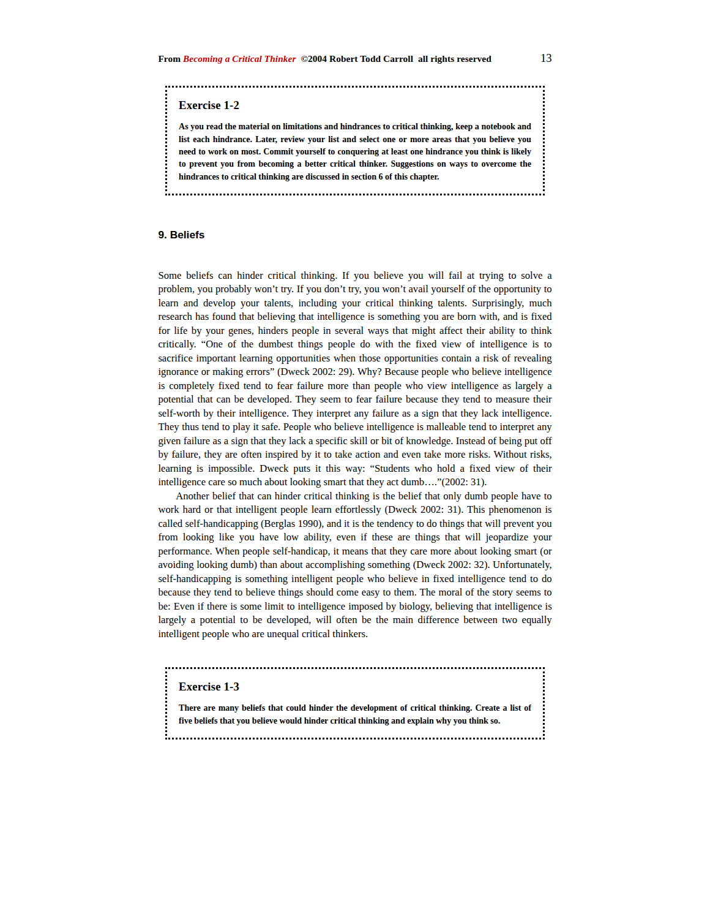From Becoming a Critical Thinker ©2004 Robert Todd Carroll all rights reserved
13
Exercise 1-2
As you read the material on limitations and hindrances to critical thinking, keep a notebook and list each hindrance. Later, review your list and select one or more areas that you believe you need to work on most. Commit yourself to conquering at least one hindrance you think is likely to prevent you from becoming a better critical thinker. Suggestions on ways to overcome the hindrances to critical thinking are discussed in section 6 of this chapter.
9. Beliefs
Some beliefs can hinder critical thinking. If you believe you will fail at trying to solve a problem, you probably won’t try. If you don’t try, you won’t avail yourself of the opportunity to learn and develop your talents, including your critical thinking talents. Surprisingly, much research has found that believing that intelligence is something you are born with, and is fixed for life by your genes, hinders people in several ways that might affect their ability to think critically. “One of the dumbest things people do with the fixed view of intelligence is to sacrifice important learning opportunities when those opportunities contain a risk of revealing ignorance or making errors” (Dweck 2002: 29). Why? Because people who believe intelligence is completely fixed tend to fear failure more than people who view intelligence as largely a potential that can be developed. They seem to fear failure because they tend to measure their self-worth by their intelligence. They interpret any failure as a sign that they lack intelligence. They thus tend to play it safe. People who believe intelligence is malleable tend to interpret any given failure as a sign that they lack a specific skill or bit of knowledge. Instead of being put off by failure, they are often inspired by it to take action and even take more risks. Without risks, learning is impossible. Dweck puts it this way: “Students who hold a fixed view of their intelligence care so much about looking smart that they act dumb….”(2002: 31).
Another belief that can hinder critical thinking is the belief that only dumb people have to work hard or that intelligent people learn effortlessly (Dweck 2002: 31). This phenomenon is called self-handicapping (Berglas 1990), and it is the tendency to do things that will prevent you from looking like you have low ability, even if these are things that will jeopardize your performance. When people self-handicap, it means that they care more about looking smart (or avoiding looking dumb) than about accomplishing something (Dweck 2002: 32). Unfortunately, self-handicapping is something intelligent people who believe in fixed intelligence tend to do because they tend to believe things should come easy to them. The moral of the story seems to be: Even if there is some limit to intelligence imposed by biology, believing that intelligence is largely a potential to be developed, will often be the main difference between two equally intelligent people who are unequal critical thinkers.
Exercise 1-3
There are many beliefs that could hinder the development of critical thinking. Create a list of five beliefs that you believe would hinder critical thinking and explain why you think so.